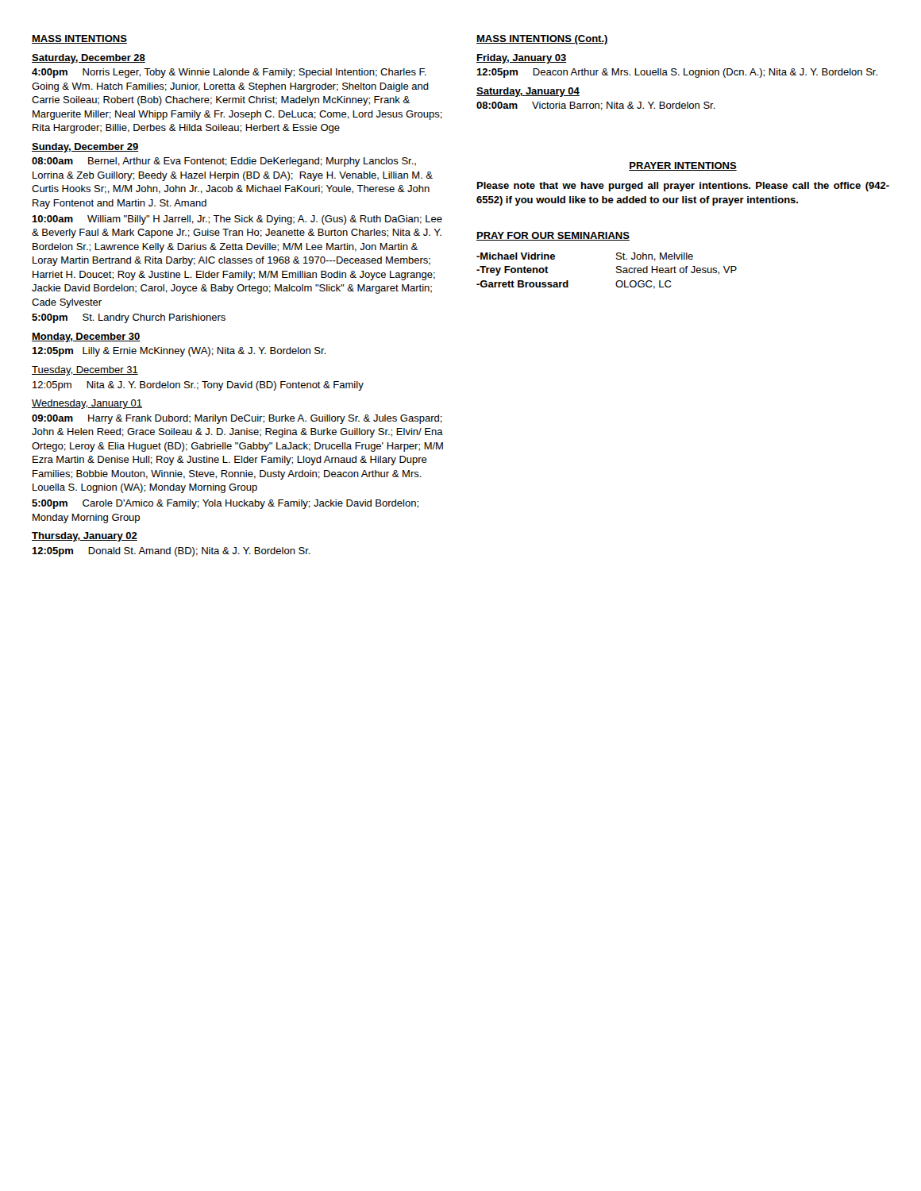MASS INTENTIONS
Saturday, December 28
4:00pm Norris Leger, Toby & Winnie Lalonde & Family; Special Intention; Charles F. Going & Wm. Hatch Families; Junior, Loretta & Stephen Hargroder; Shelton Daigle and Carrie Soileau; Robert (Bob) Chachere; Kermit Christ; Madelyn McKinney; Frank & Marguerite Miller; Neal Whipp Family & Fr. Joseph C. DeLuca; Come, Lord Jesus Groups; Rita Hargroder; Billie, Derbes & Hilda Soileau; Herbert & Essie Oge
Sunday, December 29
08:00am Bernel, Arthur & Eva Fontenot; Eddie DeKerlegand; Murphy Lanclos Sr., Lorrina & Zeb Guillory; Beedy & Hazel Herpin (BD & DA); Raye H. Venable, Lillian M. & Curtis Hooks Sr;, M/M John, John Jr., Jacob & Michael FaKouri; Youle, Therese & John Ray Fontenot and Martin J. St. Amand
10:00am William "Billy" H Jarrell, Jr.; The Sick & Dying; A. J. (Gus) & Ruth DaGian; Lee & Beverly Faul & Mark Capone Jr.; Guise Tran Ho; Jeanette & Burton Charles; Nita & J. Y. Bordelon Sr.; Lawrence Kelly & Darius & Zetta Deville; M/M Lee Martin, Jon Martin & Loray Martin Bertrand & Rita Darby; AIC classes of 1968 & 1970---Deceased Members; Harriet H. Doucet; Roy & Justine L. Elder Family; M/M Emillian Bodin & Joyce Lagrange; Jackie David Bordelon; Carol, Joyce & Baby Ortego; Malcolm "Slick" & Margaret Martin; Cade Sylvester
5:00pm St. Landry Church Parishioners
Monday, December 30
12:05pm Lilly & Ernie McKinney (WA); Nita & J. Y. Bordelon Sr.
Tuesday, December 31
12:05pm Nita & J. Y. Bordelon Sr.; Tony David (BD) Fontenot & Family
Wednesday, January 01
09:00am Harry & Frank Dubord; Marilyn DeCuir; Burke A. Guillory Sr. & Jules Gaspard; John & Helen Reed; Grace Soileau & J. D. Janise; Regina & Burke Guillory Sr.; Elvin/ Ena Ortego; Leroy & Elia Huguet (BD); Gabrielle "Gabby" LaJack; Drucella Fruge' Harper; M/M Ezra Martin & Denise Hull; Roy & Justine L. Elder Family; Lloyd Arnaud & Hilary Dupre Families; Bobbie Mouton, Winnie, Steve, Ronnie, Dusty Ardoin; Deacon Arthur & Mrs. Louella S. Lognion (WA); Monday Morning Group
5:00pm Carole D'Amico & Family; Yola Huckaby & Family; Jackie David Bordelon; Monday Morning Group
Thursday, January 02
12:05pm Donald St. Amand (BD); Nita & J. Y. Bordelon Sr.
MASS INTENTIONS (Cont.)
Friday, January 03
12:05pm Deacon Arthur & Mrs. Louella S. Lognion (Dcn. A.); Nita & J. Y. Bordelon Sr.
Saturday, January 04
08:00am Victoria Barron; Nita & J. Y. Bordelon Sr.
PRAYER INTENTIONS
Please note that we have purged all prayer intentions. Please call the office (942-6552) if you would like to be added to our list of prayer intentions.
PRAY FOR OUR SEMINARIANS
-Michael Vidrine St. John, Melville
-Trey Fontenot Sacred Heart of Jesus, VP
-Garrett Broussard OLOGC, LC